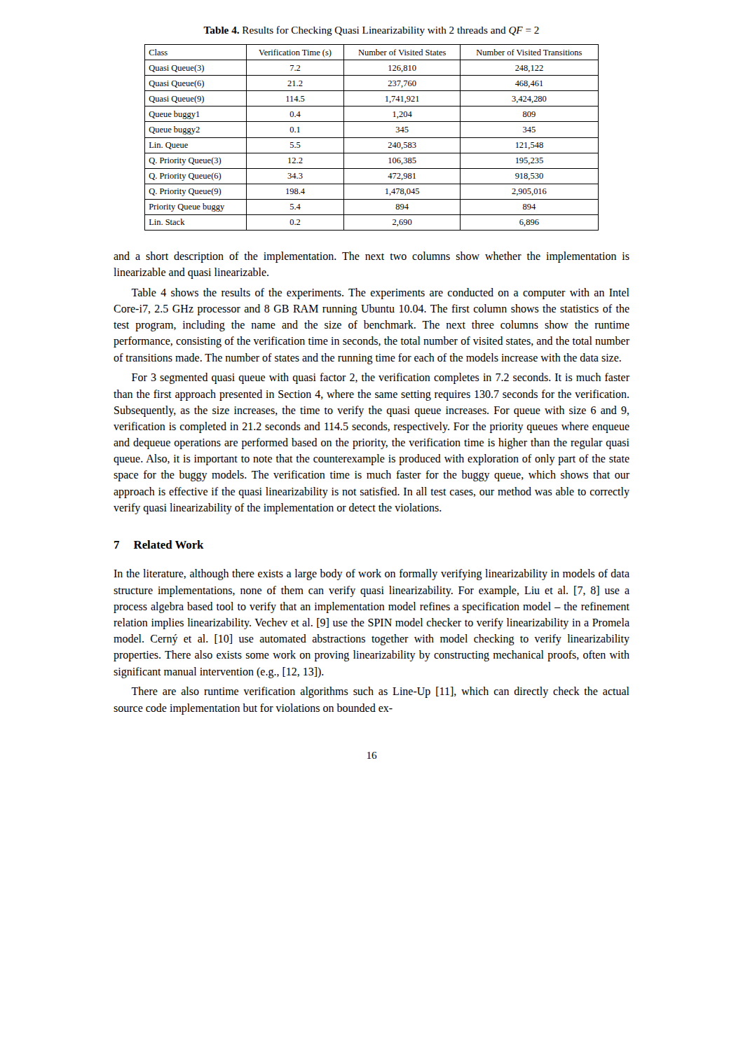Table 4. Results for Checking Quasi Linearizability with 2 threads and QF = 2
| Class | Verification Time (s) | Number of Visited States | Number of Visited Transitions |
| --- | --- | --- | --- |
| Quasi Queue(3) | 7.2 | 126,810 | 248,122 |
| Quasi Queue(6) | 21.2 | 237,760 | 468,461 |
| Quasi Queue(9) | 114.5 | 1,741,921 | 3,424,280 |
| Queue buggy1 | 0.4 | 1,204 | 809 |
| Queue buggy2 | 0.1 | 345 | 345 |
| Lin. Queue | 5.5 | 240,583 | 121,548 |
| Q. Priority Queue(3) | 12.2 | 106,385 | 195,235 |
| Q. Priority Queue(6) | 34.3 | 472,981 | 918,530 |
| Q. Priority Queue(9) | 198.4 | 1,478,045 | 2,905,016 |
| Priority Queue buggy | 5.4 | 894 | 894 |
| Lin. Stack | 0.2 | 2,690 | 6,896 |
and a short description of the implementation. The next two columns show whether the implementation is linearizable and quasi linearizable.
Table 4 shows the results of the experiments. The experiments are conducted on a computer with an Intel Core-i7, 2.5 GHz processor and 8 GB RAM running Ubuntu 10.04. The first column shows the statistics of the test program, including the name and the size of benchmark. The next three columns show the runtime performance, consisting of the verification time in seconds, the total number of visited states, and the total number of transitions made. The number of states and the running time for each of the models increase with the data size.
For 3 segmented quasi queue with quasi factor 2, the verification completes in 7.2 seconds. It is much faster than the first approach presented in Section 4, where the same setting requires 130.7 seconds for the verification. Subsequently, as the size increases, the time to verify the quasi queue increases. For queue with size 6 and 9, verification is completed in 21.2 seconds and 114.5 seconds, respectively. For the priority queues where enqueue and dequeue operations are performed based on the priority, the verification time is higher than the regular quasi queue. Also, it is important to note that the counterexample is produced with exploration of only part of the state space for the buggy models. The verification time is much faster for the buggy queue, which shows that our approach is effective if the quasi linearizability is not satisfied. In all test cases, our method was able to correctly verify quasi linearizability of the implementation or detect the violations.
7 Related Work
In the literature, although there exists a large body of work on formally verifying linearizability in models of data structure implementations, none of them can verify quasi linearizability. For example, Liu et al. [7, 8] use a process algebra based tool to verify that an implementation model refines a specification model – the refinement relation implies linearizability. Vechev et al. [9] use the SPIN model checker to verify linearizability in a Promela model. Cerný et al. [10] use automated abstractions together with model checking to verify linearizability properties. There also exists some work on proving linearizability by constructing mechanical proofs, often with significant manual intervention (e.g., [12, 13]).
There are also runtime verification algorithms such as Line-Up [11], which can directly check the actual source code implementation but for violations on bounded ex-
16